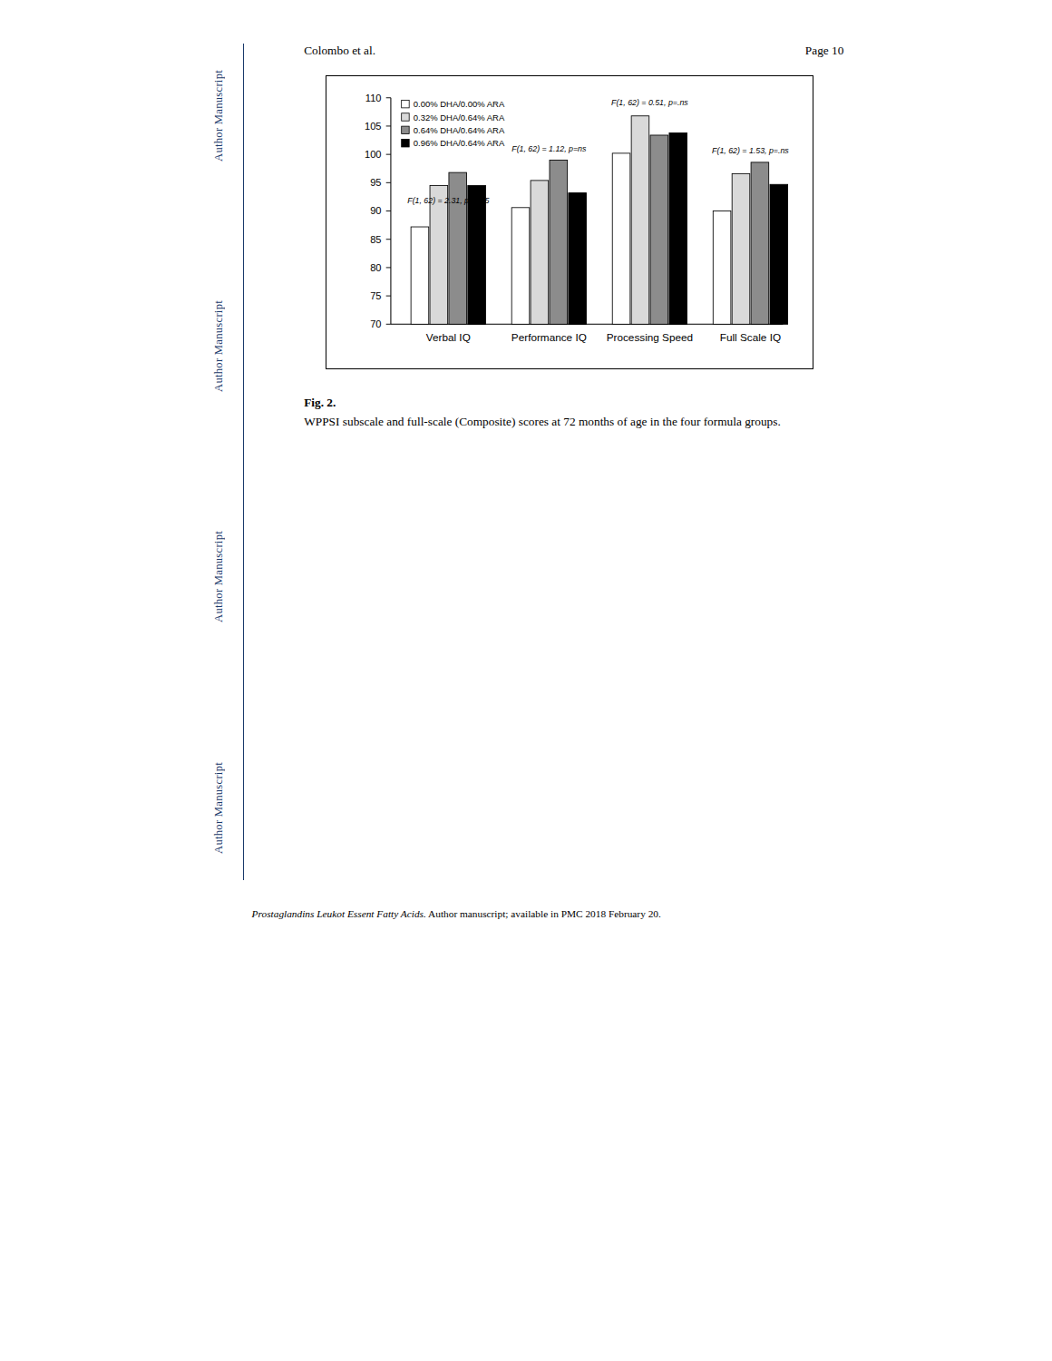Author Manuscript Author Manuscript Author Manuscript Author Manuscript
Colombo et al.
Page 10
110 105 100 95 90 85 80 75 70 0.00% DHA/0.00% ARA 0.32% DHA/0.64% ARA 0.64% DHA/0.64% ARA 0.96% DHA/0.64% ARA F(1, 62) = 2.31, p=.085 F(1, 62) = 1.12, p=ns F(1, 62) = 0.51, p=.ns F(1, 62) = 1.53, p=.ns Verbal IQ Performance IQ Processing Speed Full Scale IQ
Fig. 2. WPPSI subscale and full-scale (Composite) scores at 72 months of age in the four formula groups.
Prostaglandins Leukot Essent Fatty Acids. Author manuscript; available in PMC 2018 February 20.